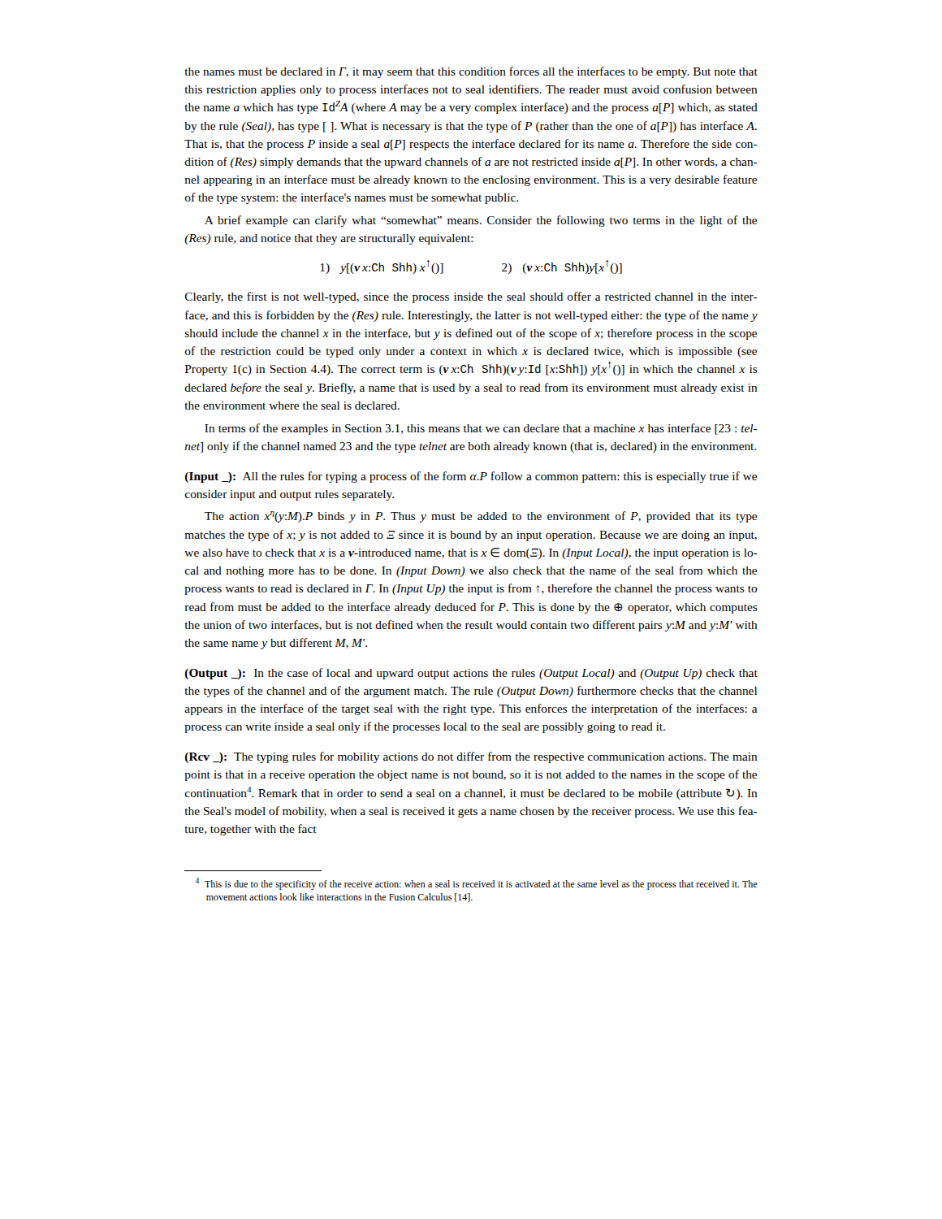the names must be declared in Γ, it may seem that this condition forces all the interfaces to be empty. But note that this restriction applies only to process interfaces not to seal identifiers. The reader must avoid confusion between the name a which has type IdZA (where A may be a very complex interface) and the process a[P] which, as stated by the rule (Seal), has type [ ]. What is necessary is that the type of P (rather than the one of a[P]) has interface A. That is, that the process P inside a seal a[P] respects the interface declared for its name a. Therefore the side condition of (Res) simply demands that the upward channels of a are not restricted inside a[P]. In other words, a channel appearing in an interface must be already known to the enclosing environment. This is a very desirable feature of the type system: the interface's names must be somewhat public.
A brief example can clarify what “somewhat” means. Consider the following two terms in the light of the (Res) rule, and notice that they are structurally equivalent:
1) y[(ν x:Ch Shh) x↑()] 2) (ν x:Ch Shh)y[x↑()]
Clearly, the first is not well-typed, since the process inside the seal should offer a restricted channel in the interface, and this is forbidden by the (Res) rule. Interestingly, the latter is not well-typed either: the type of the name y should include the channel x in the interface, but y is defined out of the scope of x; therefore process in the scope of the restriction could be typed only under a context in which x is declared twice, which is impossible (see Property 1(c) in Section 4.4). The correct term is (ν x:Ch Shh)(ν y:Id [x:Shh]) y[x↑()] in which the channel x is declared before the seal y. Briefly, a name that is used by a seal to read from its environment must already exist in the environment where the seal is declared.
In terms of the examples in Section 3.1, this means that we can declare that a machine x has interface [23 : telnet] only if the channel named 23 and the type telnet are both already known (that is, declared) in the environment.
(Input _): All the rules for typing a process of the form α.P follow a common pattern: this is especially true if we consider input and output rules separately.
The action xη(y:M).P binds y in P. Thus y must be added to the environment of P, provided that its type matches the type of x; y is not added to Ξ since it is bound by an input operation. Because we are doing an input, we also have to check that x is a ν-introduced name, that is x ∈ dom(Ξ). In (Input Local), the input operation is local and nothing more has to be done. In (Input Down) we also check that the name of the seal from which the process wants to read is declared in Γ. In (Input Up) the input is from ↑, therefore the channel the process wants to read from must be added to the interface already deduced for P. This is done by the ⊕ operator, which computes the union of two interfaces, but is not defined when the result would contain two different pairs y:M and y:M′ with the same name y but different M, M′.
(Output _): In the case of local and upward output actions the rules (Output Local) and (Output Up) check that the types of the channel and of the argument match. The rule (Output Down) furthermore checks that the channel appears in the interface of the target seal with the right type. This enforces the interpretation of the interfaces: a process can write inside a seal only if the processes local to the seal are possibly going to read it.
(Rcv _): The typing rules for mobility actions do not differ from the respective communication actions. The main point is that in a receive operation the object name is not bound, so it is not added to the names in the scope of the continuation4. Remark that in order to send a seal on a channel, it must be declared to be mobile (attribute ↻). In the Seal's model of mobility, when a seal is received it gets a name chosen by the receiver process. We use this feature, together with the fact
4 This is due to the specificity of the receive action: when a seal is received it is activated at the same level as the process that received it. The movement actions look like interactions in the Fusion Calculus [14].